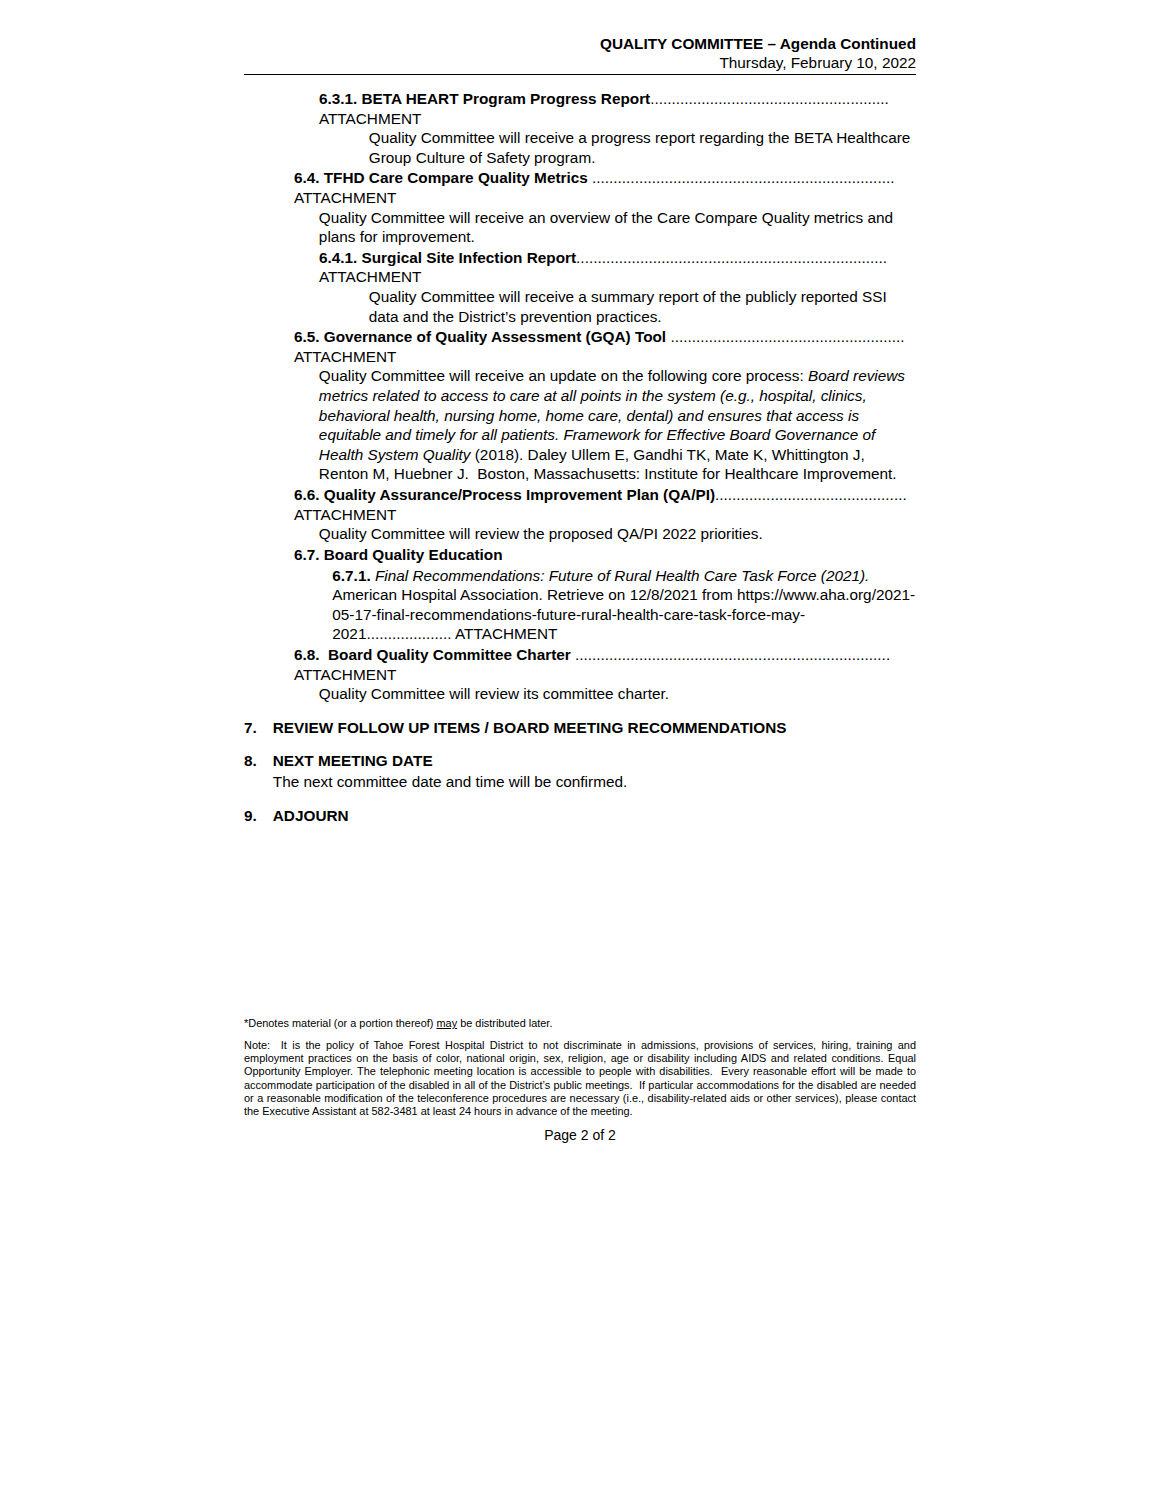QUALITY COMMITTEE – Agenda Continued
Thursday, February 10, 2022
6.3.1. BETA HEART Program Progress Report........................................................ ATTACHMENT
Quality Committee will receive a progress report regarding the BETA Healthcare Group Culture of Safety program.
6.4. TFHD Care Compare Quality Metrics ....................................................................... ATTACHMENT
Quality Committee will receive an overview of the Care Compare Quality metrics and plans for improvement.
6.4.1. Surgical Site Infection Report......................................................................... ATTACHMENT
Quality Committee will receive a summary report of the publicly reported SSI data and the District’s prevention practices.
6.5. Governance of Quality Assessment (GQA) Tool ....................................................... ATTACHMENT
Quality Committee will receive an update on the following core process: Board reviews metrics related to access to care at all points in the system (e.g., hospital, clinics, behavioral health, nursing home, home care, dental) and ensures that access is equitable and timely for all patients. Framework for Effective Board Governance of Health System Quality (2018). Daley Ullem E, Gandhi TK, Mate K, Whittington J, Renton M, Huebner J. Boston, Massachusetts: Institute for Healthcare Improvement.
6.6. Quality Assurance/Process Improvement Plan (QA/PI)............................................. ATTACHMENT
Quality Committee will review the proposed QA/PI 2022 priorities.
6.7. Board Quality Education
6.7.1. Final Recommendations: Future of Rural Health Care Task Force (2021). American Hospital Association. Retrieve on 12/8/2021 from https://www.aha.org/2021-05-17-final-recommendations-future-rural-health-care-task-force-may-2021.................... ATTACHMENT
6.8. Board Quality Committee Charter .......................................................................... ATTACHMENT
Quality Committee will review its committee charter.
7. REVIEW FOLLOW UP ITEMS / BOARD MEETING RECOMMENDATIONS
8. NEXT MEETING DATE
The next committee date and time will be confirmed.
9. ADJOURN
*Denotes material (or a portion thereof) may be distributed later.
Note: It is the policy of Tahoe Forest Hospital District to not discriminate in admissions, provisions of services, hiring, training and employment practices on the basis of color, national origin, sex, religion, age or disability including AIDS and related conditions. Equal Opportunity Employer. The telephonic meeting location is accessible to people with disabilities. Every reasonable effort will be made to accommodate participation of the disabled in all of the District’s public meetings. If particular accommodations for the disabled are needed or a reasonable modification of the teleconference procedures are necessary (i.e., disability-related aids or other services), please contact the Executive Assistant at 582-3481 at least 24 hours in advance of the meeting.
Page 2 of 2